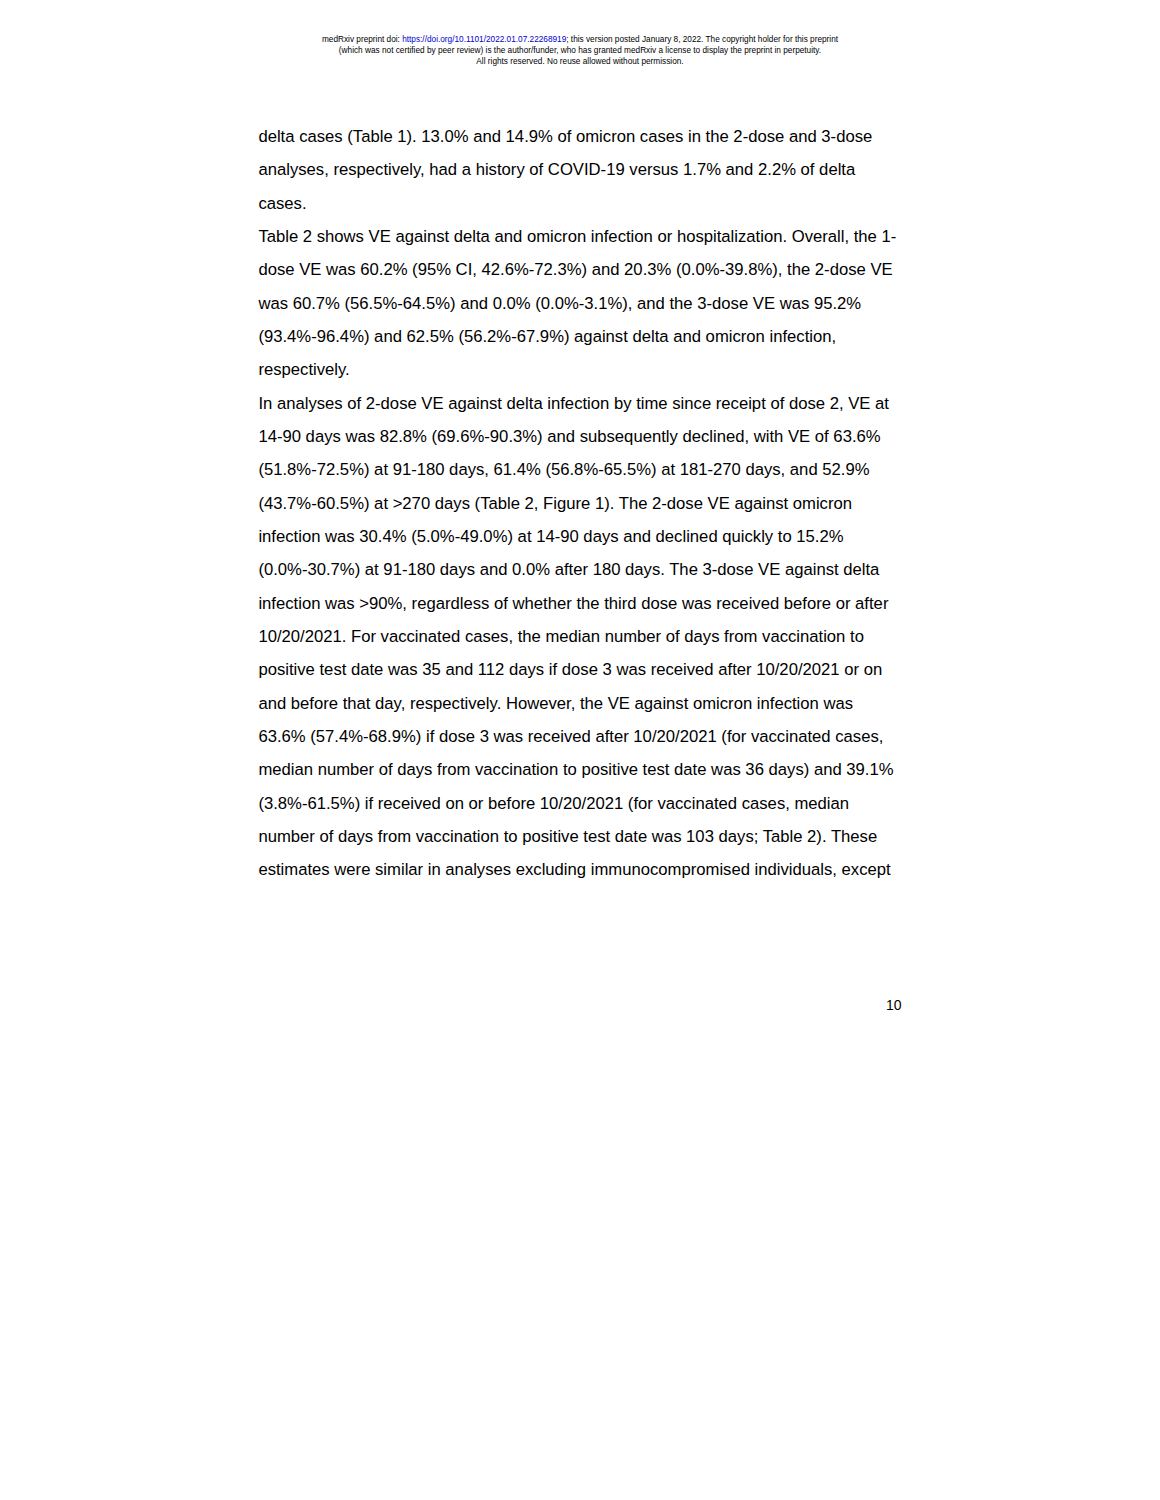medRxiv preprint doi: https://doi.org/10.1101/2022.01.07.22268919; this version posted January 8, 2022. The copyright holder for this preprint
(which was not certified by peer review) is the author/funder, who has granted medRxiv a license to display the preprint in perpetuity.
All rights reserved. No reuse allowed without permission.
delta cases (Table 1). 13.0% and 14.9% of omicron cases in the 2-dose and 3-dose analyses, respectively, had a history of COVID-19 versus 1.7% and 2.2% of delta cases.
Table 2 shows VE against delta and omicron infection or hospitalization. Overall, the 1-dose VE was 60.2% (95% CI, 42.6%-72.3%) and 20.3% (0.0%-39.8%), the 2-dose VE was 60.7% (56.5%-64.5%) and 0.0% (0.0%-3.1%), and the 3-dose VE was 95.2% (93.4%-96.4%) and 62.5% (56.2%-67.9%) against delta and omicron infection, respectively.
In analyses of 2-dose VE against delta infection by time since receipt of dose 2, VE at 14-90 days was 82.8% (69.6%-90.3%) and subsequently declined, with VE of 63.6% (51.8%-72.5%) at 91-180 days, 61.4% (56.8%-65.5%) at 181-270 days, and 52.9% (43.7%-60.5%) at >270 days (Table 2, Figure 1). The 2-dose VE against omicron infection was 30.4% (5.0%-49.0%) at 14-90 days and declined quickly to 15.2% (0.0%-30.7%) at 91-180 days and 0.0% after 180 days. The 3-dose VE against delta infection was >90%, regardless of whether the third dose was received before or after 10/20/2021. For vaccinated cases, the median number of days from vaccination to positive test date was 35 and 112 days if dose 3 was received after 10/20/2021 or on and before that day, respectively. However, the VE against omicron infection was 63.6% (57.4%-68.9%) if dose 3 was received after 10/20/2021 (for vaccinated cases, median number of days from vaccination to positive test date was 36 days) and 39.1% (3.8%-61.5%) if received on or before 10/20/2021 (for vaccinated cases, median number of days from vaccination to positive test date was 103 days; Table 2). These estimates were similar in analyses excluding immunocompromised individuals, except
10